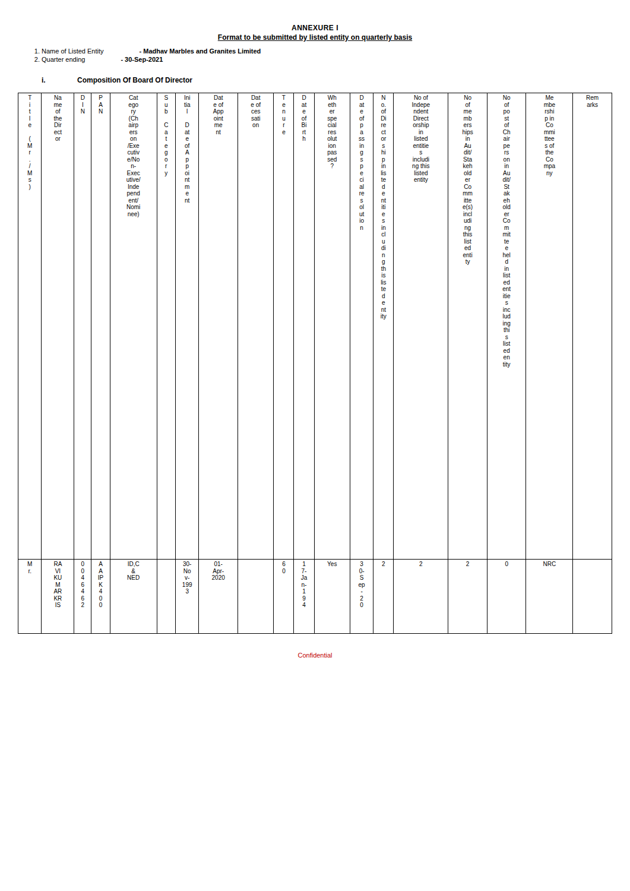ANNEXURE I
Format to be submitted by listed entity on quarterly basis
Name of Listed Entity- Madhav Marbles and Granites Limited
Quarter ending- 30-Sep-2021
i. Composition Of Board Of Director
| T i t l e ( M r . / M s ) | Na me of the Dir ect or | D I N | P A N | Cat ego ry (Ch airp ers on /Exe cutiv e/No n- Exec utive/ Inde pend ent/ Nomi nee) | S u b C a t e g o r y | Ini tia l D at e of A p p oi nt m e nt | Dat e of App oint me nt | Dat e of ces sati on | T e n u r e | D at e of Bi rt h | Wh eth er spe cial res olut ion pas sed ? | D at e of p a ss in g s p e ci al re s ol ut io n | N o. of Di re ct or s hi p in lis te d e nt iti e s in cl u di n g th is lis te d e nt ity | No of Indepe ndent Direct orship in listed entitie s includi ng this listed entity | No of me mb ers hips in Au dit/ Sta keh old er Co mm itte e(s) incl udi ng this list ed enti ty | No of po st of Ch air pe rs on in Au dit/ St ak eh old er Co m mit te e hel d in list ed ent itie s inc lud ing thi s list ed en tity | Me mbe rshi p in Co mmi ttee s of the Co mpa ny | Rem arks |
| --- | --- | --- | --- | --- | --- | --- | --- | --- | --- | --- | --- | --- | --- | --- | --- | --- | --- | --- |
| M r. | RA VI KU M AR KR IS | 0 0 4 6 4 6 2 | A A IP K 4 0 0 | ID,C & NED | | 30- No v- 199 3 | 01- Apr- 2020 | | 6 0 | 1 7- Ja n- 1 9 4 | Yes | 3 0- S ep - 2 0 | 2 | 2 | 2 | 0 | NRC | |
Confidential